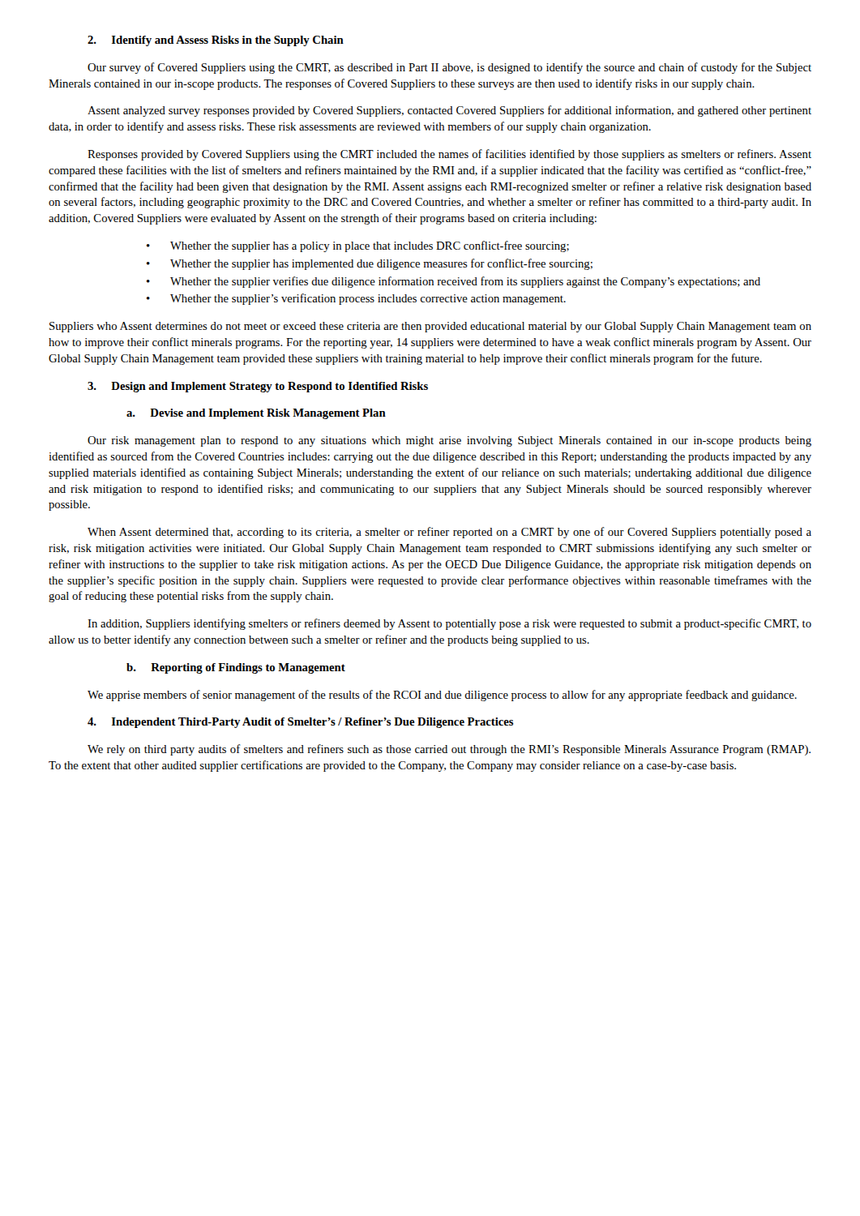2. Identify and Assess Risks in the Supply Chain
Our survey of Covered Suppliers using the CMRT, as described in Part II above, is designed to identify the source and chain of custody for the Subject Minerals contained in our in-scope products. The responses of Covered Suppliers to these surveys are then used to identify risks in our supply chain.
Assent analyzed survey responses provided by Covered Suppliers, contacted Covered Suppliers for additional information, and gathered other pertinent data, in order to identify and assess risks. These risk assessments are reviewed with members of our supply chain organization.
Responses provided by Covered Suppliers using the CMRT included the names of facilities identified by those suppliers as smelters or refiners. Assent compared these facilities with the list of smelters and refiners maintained by the RMI and, if a supplier indicated that the facility was certified as “conflict-free,” confirmed that the facility had been given that designation by the RMI. Assent assigns each RMI-recognized smelter or refiner a relative risk designation based on several factors, including geographic proximity to the DRC and Covered Countries, and whether a smelter or refiner has committed to a third-party audit. In addition, Covered Suppliers were evaluated by Assent on the strength of their programs based on criteria including:
Whether the supplier has a policy in place that includes DRC conflict-free sourcing;
Whether the supplier has implemented due diligence measures for conflict-free sourcing;
Whether the supplier verifies due diligence information received from its suppliers against the Company’s expectations; and
Whether the supplier’s verification process includes corrective action management.
Suppliers who Assent determines do not meet or exceed these criteria are then provided educational material by our Global Supply Chain Management team on how to improve their conflict minerals programs. For the reporting year, 14 suppliers were determined to have a weak conflict minerals program by Assent. Our Global Supply Chain Management team provided these suppliers with training material to help improve their conflict minerals program for the future.
3. Design and Implement Strategy to Respond to Identified Risks
a. Devise and Implement Risk Management Plan
Our risk management plan to respond to any situations which might arise involving Subject Minerals contained in our in-scope products being identified as sourced from the Covered Countries includes: carrying out the due diligence described in this Report; understanding the products impacted by any supplied materials identified as containing Subject Minerals; understanding the extent of our reliance on such materials; undertaking additional due diligence and risk mitigation to respond to identified risks; and communicating to our suppliers that any Subject Minerals should be sourced responsibly wherever possible.
When Assent determined that, according to its criteria, a smelter or refiner reported on a CMRT by one of our Covered Suppliers potentially posed a risk, risk mitigation activities were initiated. Our Global Supply Chain Management team responded to CMRT submissions identifying any such smelter or refiner with instructions to the supplier to take risk mitigation actions. As per the OECD Due Diligence Guidance, the appropriate risk mitigation depends on the supplier’s specific position in the supply chain. Suppliers were requested to provide clear performance objectives within reasonable timeframes with the goal of reducing these potential risks from the supply chain.
In addition, Suppliers identifying smelters or refiners deemed by Assent to potentially pose a risk were requested to submit a product-specific CMRT, to allow us to better identify any connection between such a smelter or refiner and the products being supplied to us.
b. Reporting of Findings to Management
We apprise members of senior management of the results of the RCOI and due diligence process to allow for any appropriate feedback and guidance.
4. Independent Third-Party Audit of Smelter’s / Refiner’s Due Diligence Practices
We rely on third party audits of smelters and refiners such as those carried out through the RMI’s Responsible Minerals Assurance Program (RMAP). To the extent that other audited supplier certifications are provided to the Company, the Company may consider reliance on a case-by-case basis.